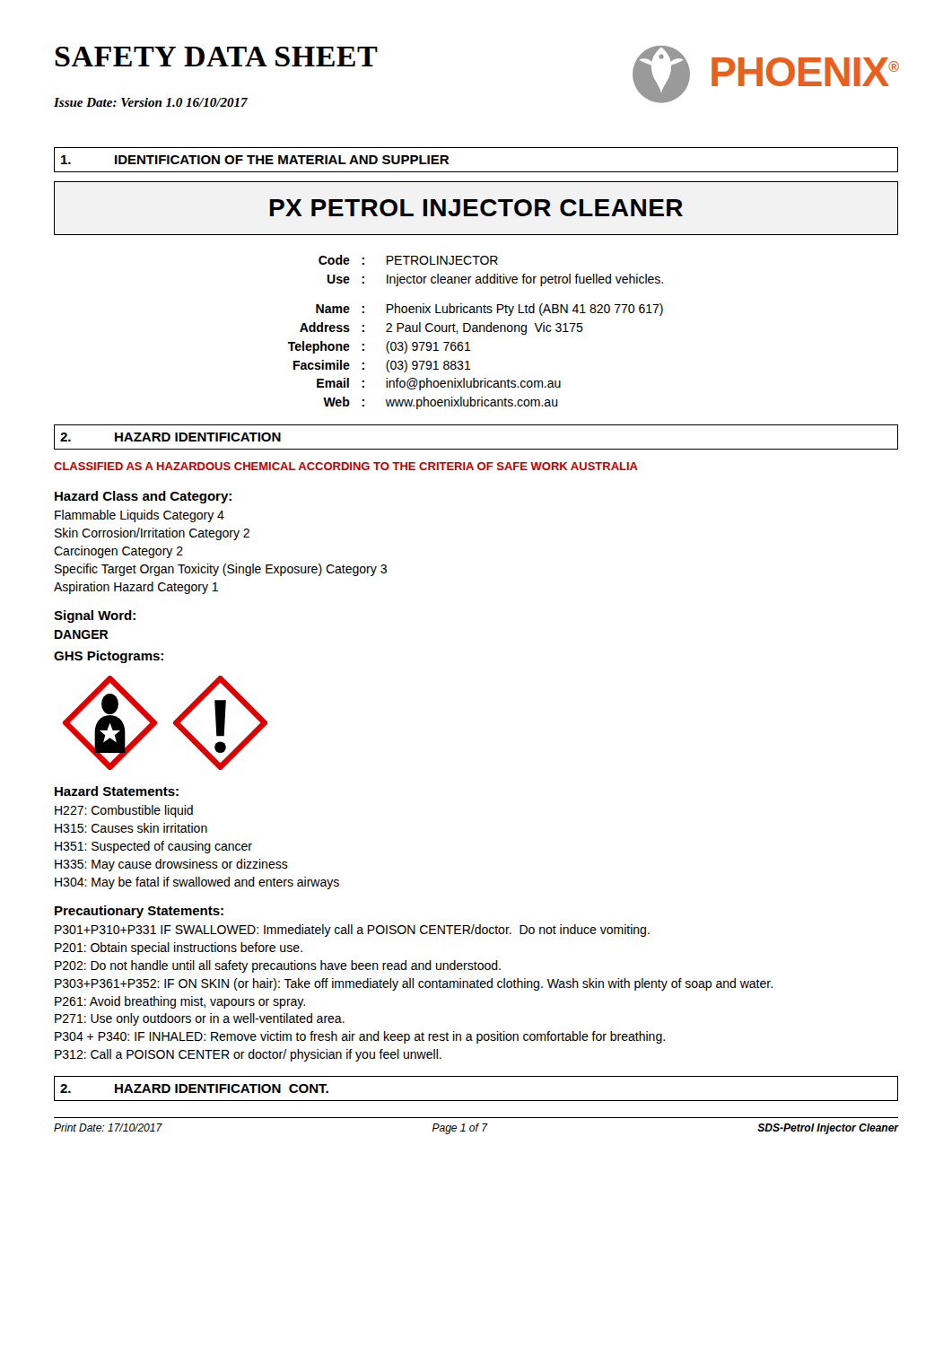SAFETY DATA SHEET
Issue Date: Version 1.0 16/10/2017
PHOENIX®
1. IDENTIFICATION OF THE MATERIAL AND SUPPLIER
PX PETROL INJECTOR CLEANER
| Code | : | PETROLINJECTOR |
| Use | : | Injector cleaner additive for petrol fuelled vehicles. |
| Name | : | Phoenix Lubricants Pty Ltd (ABN 41 820 770 617) |
| Address | : | 2 Paul Court, Dandenong Vic 3175 |
| Telephone | : | (03) 9791 7661 |
| Facsimile | : | (03) 9791 8831 |
| Email | : | info@phoenixlubricants.com.au |
| Web | : | www.phoenixlubricants.com.au |
2. HAZARD IDENTIFICATION
CLASSIFIED AS A HAZARDOUS CHEMICAL ACCORDING TO THE CRITERIA OF SAFE WORK AUSTRALIA
Hazard Class and Category:
Flammable Liquids Category 4
Skin Corrosion/Irritation Category 2
Carcinogen Category 2
Specific Target Organ Toxicity (Single Exposure) Category 3
Aspiration Hazard Category 1
Signal Word:
DANGER
GHS Pictograms:
Hazard Statements:
H227: Combustible liquid
H315: Causes skin irritation
H351: Suspected of causing cancer
H335: May cause drowsiness or dizziness
H304: May be fatal if swallowed and enters airways
Precautionary Statements:
P301+P310+P331 IF SWALLOWED: Immediately call a POISON CENTER/doctor. Do not induce vomiting.
P201: Obtain special instructions before use.
P202: Do not handle until all safety precautions have been read and understood.
P303+P361+P352: IF ON SKIN (or hair): Take off immediately all contaminated clothing. Wash skin with plenty of soap and water.
P261: Avoid breathing mist, vapours or spray.
P271: Use only outdoors or in a well-ventilated area.
P304 + P340: IF INHALED: Remove victim to fresh air and keep at rest in a position comfortable for breathing.
P312: Call a POISON CENTER or doctor/ physician if you feel unwell.
2. HAZARD IDENTIFICATION CONT.
Print Date: 17/10/2017
Page 1 of 7
SDS-Petrol Injector Cleaner